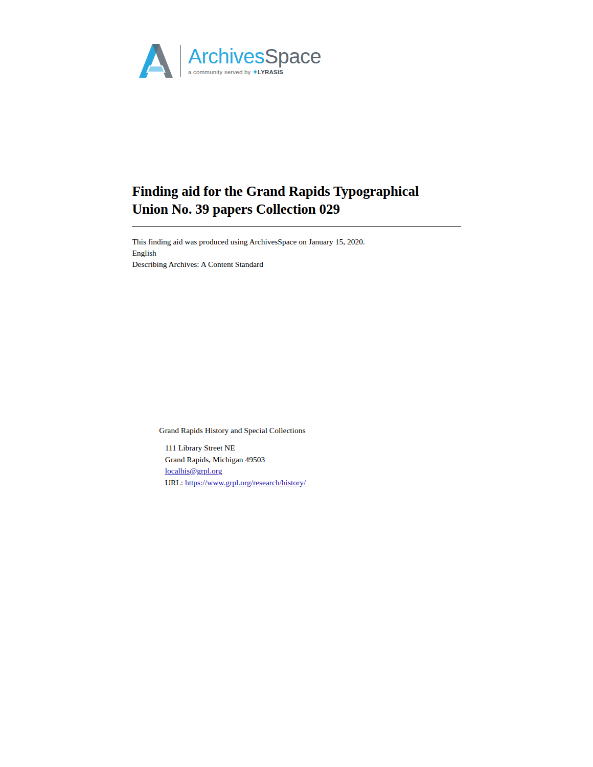Archives Space
a community served by ✦LYRASIS
Finding aid for the Grand Rapids Typographical Union No. 39 papers Collection 029
This finding aid was produced using ArchivesSpace on January 15, 2020.
English
Describing Archives: A Content Standard
Grand Rapids History and Special Collections
111 Library Street NE
Grand Rapids, Michigan 49503
localhis@grpl.org
URL: https://www.grpl.org/research/history/